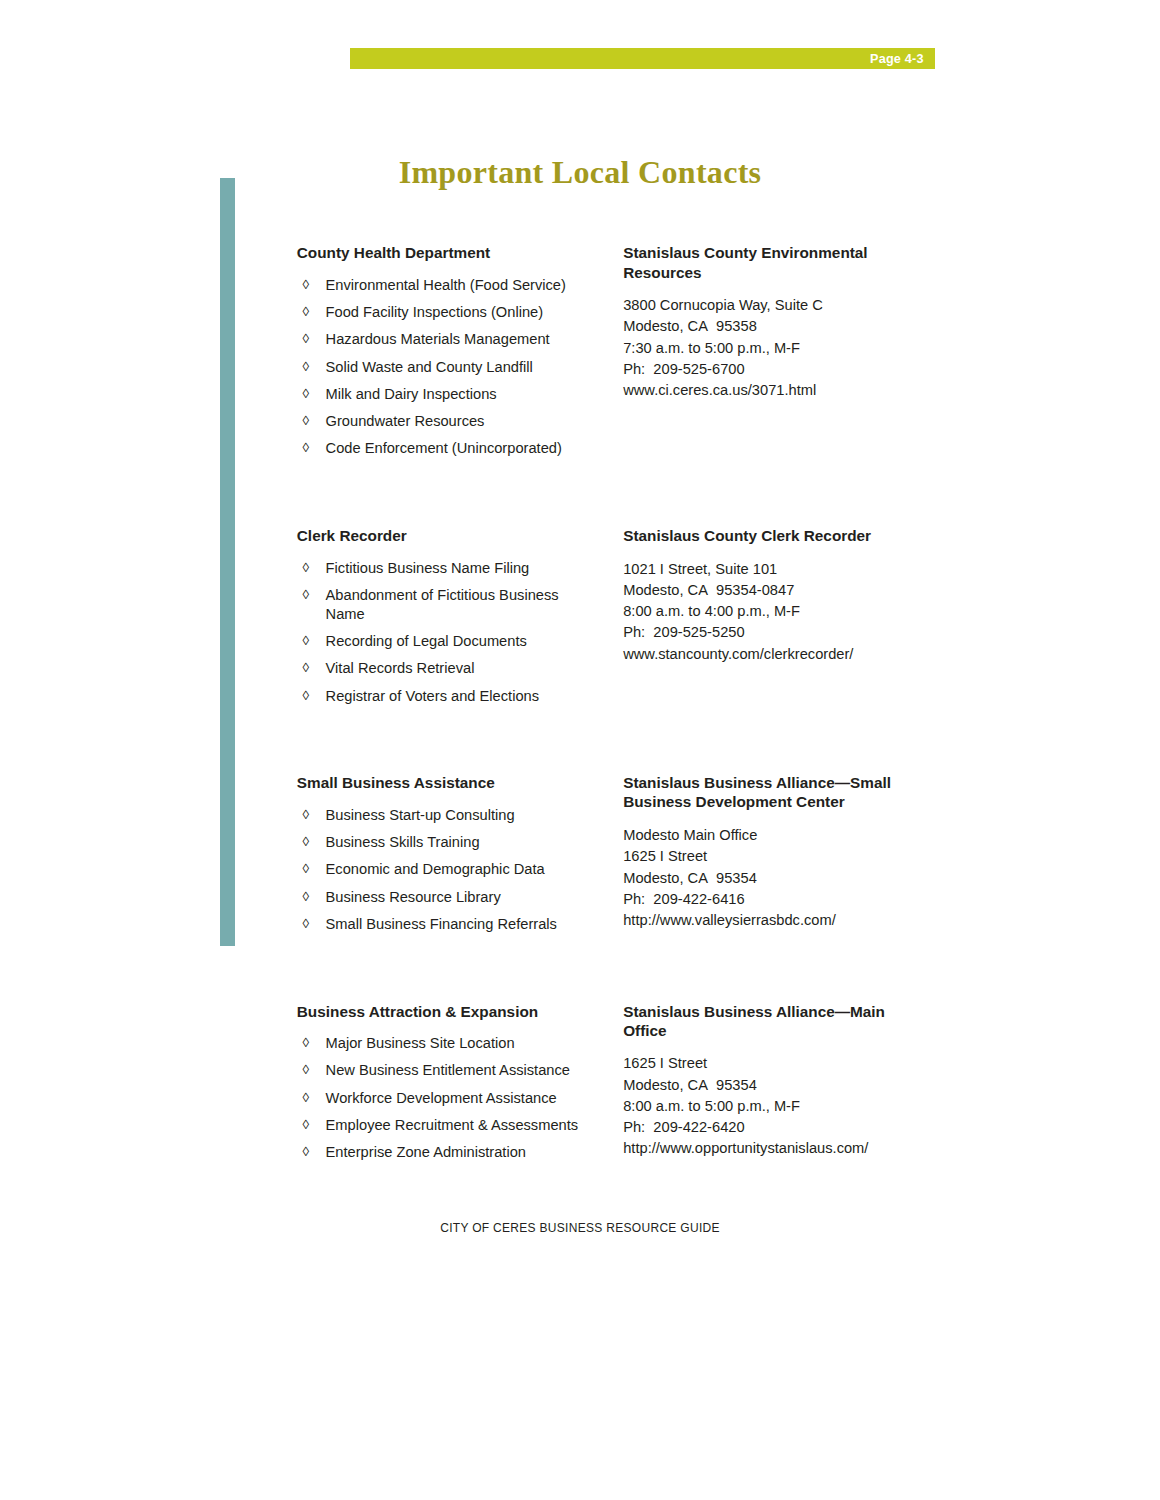Page 4-3
Important Local Contacts
County Health Department
Environmental Health (Food Service)
Food Facility Inspections (Online)
Hazardous Materials Management
Solid Waste and County Landfill
Milk and Dairy Inspections
Groundwater Resources
Code Enforcement (Unincorporated)
Stanislaus County Environmental Resources
3800 Cornucopia Way, Suite C Modesto, CA 95358 7:30 a.m. to 5:00 p.m., M-F Ph: 209-525-6700 www.ci.ceres.ca.us/3071.html
Clerk Recorder
Fictitious Business Name Filing
Abandonment of Fictitious Business Name
Recording of Legal Documents
Vital Records Retrieval
Registrar of Voters and Elections
Stanislaus County Clerk Recorder
1021 I Street, Suite 101 Modesto, CA 95354-0847 8:00 a.m. to 4:00 p.m., M-F Ph: 209-525-5250 www.stancounty.com/clerkrecorder/
Small Business Assistance
Business Start-up Consulting
Business Skills Training
Economic and Demographic Data
Business Resource Library
Small Business Financing Referrals
Stanislaus Business Alliance—Small Business Development Center
Modesto Main Office 1625 I Street Modesto, CA 95354 Ph: 209-422-6416 http://www.valleysierrasbdc.com/
Business Attraction & Expansion
Major Business Site Location
New Business Entitlement Assistance
Workforce Development Assistance
Employee Recruitment & Assessments
Enterprise Zone Administration
Stanislaus Business Alliance—Main Office
1625 I Street Modesto, CA 95354 8:00 a.m. to 5:00 p.m., M-F Ph: 209-422-6420 http://www.opportunitystanislaus.com/
CITY OF CERES BUSINESS RESOURCE GUIDE